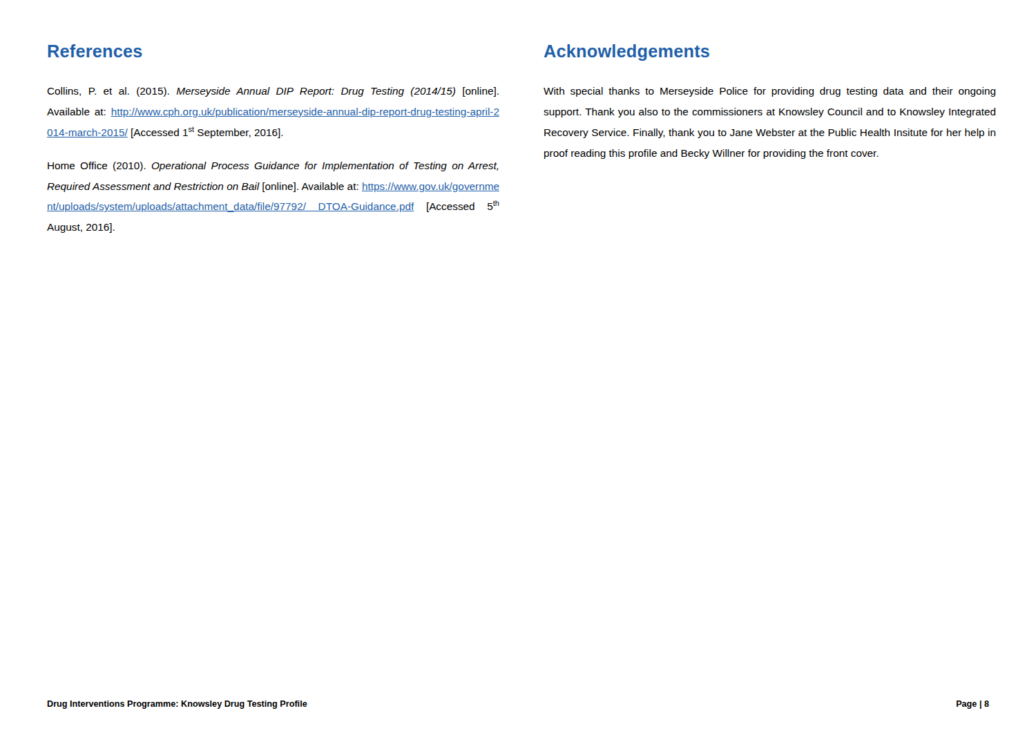References
Collins, P. et al. (2015). Merseyside Annual DIP Report: Drug Testing (2014/15) [online]. Available at: http://www.cph.org.uk/publication/merseyside-annual-dip-report-drug-testing-april-2014-march-2015/ [Accessed 1st September, 2016].
Home Office (2010). Operational Process Guidance for Implementation of Testing on Arrest, Required Assessment and Restriction on Bail [online]. Available at: https://www.gov.uk/government/uploads/system/uploads/attachment_data/file/97792/ DTOA-Guidance.pdf [Accessed 5th August, 2016].
Acknowledgements
With special thanks to Merseyside Police for providing drug testing data and their ongoing support. Thank you also to the commissioners at Knowsley Council and to Knowsley Integrated Recovery Service. Finally, thank you to Jane Webster at the Public Health Insitute for her help in proof reading this profile and Becky Willner for providing the front cover.
Drug Interventions Programme: Knowsley Drug Testing Profile
Page | 8